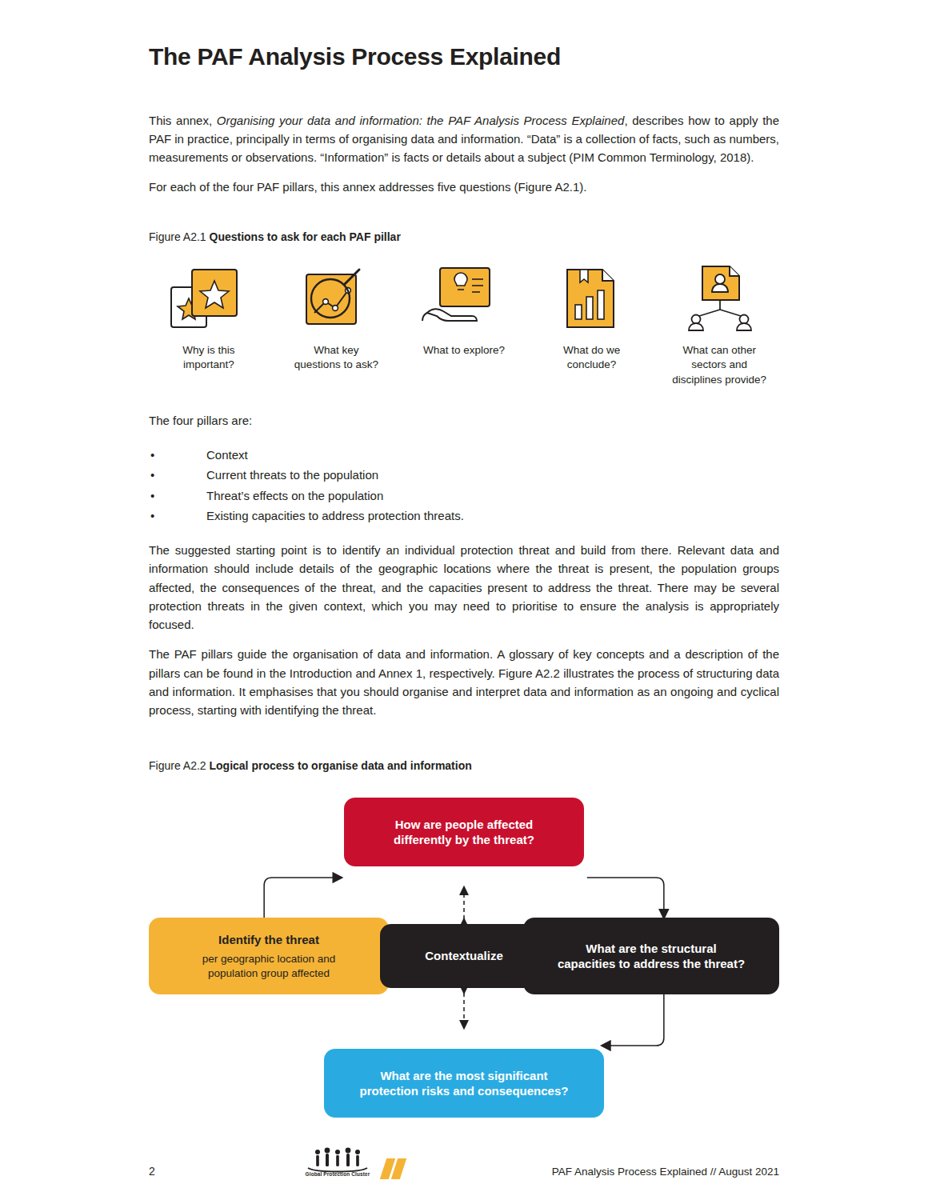The PAF Analysis Process Explained
This annex, Organising your data and information: the PAF Analysis Process Explained, describes how to apply the PAF in practice, principally in terms of organising data and information. “Data” is a collection of facts, such as numbers, measurements or observations. “Information” is facts or details about a subject (PIM Common Terminology, 2018).
For each of the four PAF pillars, this annex addresses five questions (Figure A2.1).
Figure A2.1 Questions to ask for each PAF pillar
Why is this
important?
What key
questions to ask?
What to explore?
What do we
conclude?
What can other
sectors and
disciplines provide?
The four pillars are:
Context
Current threats to the population
Threat’s effects on the population
Existing capacities to address protection threats.
The suggested starting point is to identify an individual protection threat and build from there. Relevant data and information should include details of the geographic locations where the threat is present, the population groups affected, the consequences of the threat, and the capacities present to address the threat. There may be several protection threats in the given context, which you may need to prioritise to ensure the analysis is appropriately focused.
The PAF pillars guide the organisation of data and information. A glossary of key concepts and a description of the pillars can be found in the Introduction and Annex 1, respectively. Figure A2.2 illustrates the process of structuring data and information. It emphasises that you should organise and interpret data and information as an ongoing and cyclical process, starting with identifying the threat.
Figure A2.2 Logical process to organise data and information
How are people affected
differently by the threat?
Identify the threat per geographic location and
population group affected
Contextualize
What are the structural
capacities to address the threat?
What are the most significant
protection risks and consequences?
2
Global Protection Cluster
PAF Analysis Process Explained // August 2021